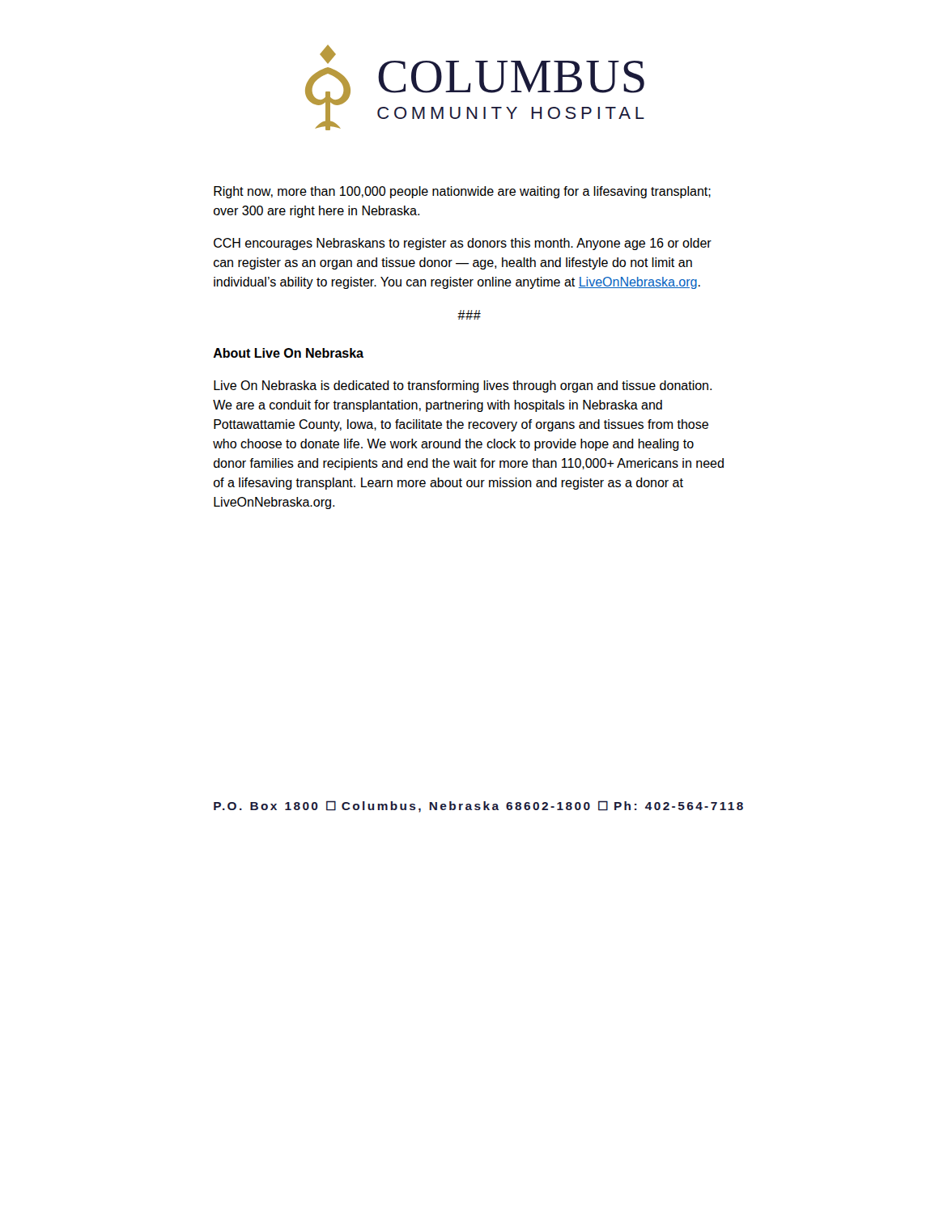COLUMBUS COMMUNITY HOSPITAL
Right now, more than 100,000 people nationwide are waiting for a lifesaving transplant; over 300 are right here in Nebraska.
CCH encourages Nebraskans to register as donors this month. Anyone age 16 or older can register as an organ and tissue donor — age, health and lifestyle do not limit an individual’s ability to register. You can register online anytime at LiveOnNebraska.org.
###
About Live On Nebraska
Live On Nebraska is dedicated to transforming lives through organ and tissue donation. We are a conduit for transplantation, partnering with hospitals in Nebraska and Pottawattamie County, Iowa, to facilitate the recovery of organs and tissues from those who choose to donate life. We work around the clock to provide hope and healing to donor families and recipients and end the wait for more than 110,000+ Americans in need of a lifesaving transplant. Learn more about our mission and register as a donor at LiveOnNebraska.org.
P.O. Box 1800 ☐ Columbus, Nebraska 68602-1800 ☐ Ph: 402-564-7118